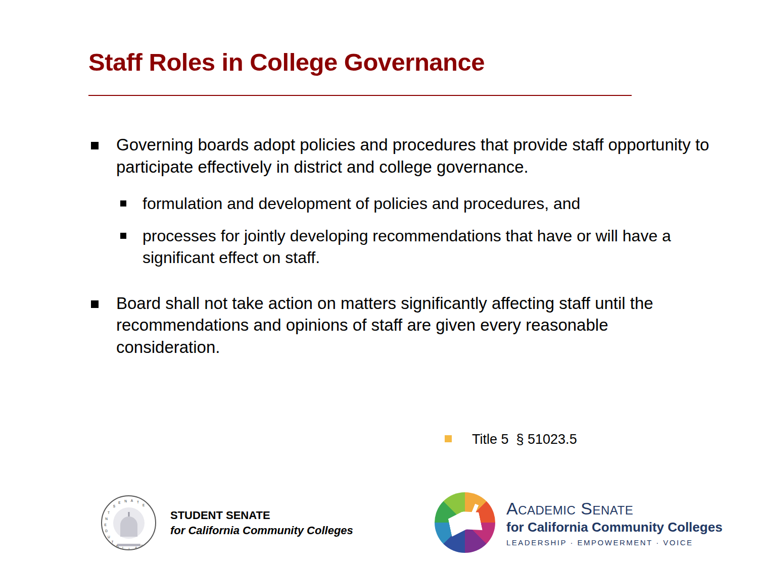Staff Roles in College Governance
Governing boards adopt policies and procedures that provide staff opportunity to participate effectively in district and college governance.
formulation and development of policies and procedures, and
processes for jointly developing recommendations that have or will have a significant effect on staff.
Board shall not take action on matters significantly affecting staff until the recommendations and opinions of staff are given every reasonable consideration.
Title 5 § 51023.5
S T U D E N T S E N A T E C A L I F
STUDENT SENATE
for California Community Colleges
Academic Senate
for California Community Colleges
LEADERSHIP · EMPOWERMENT · VOICE